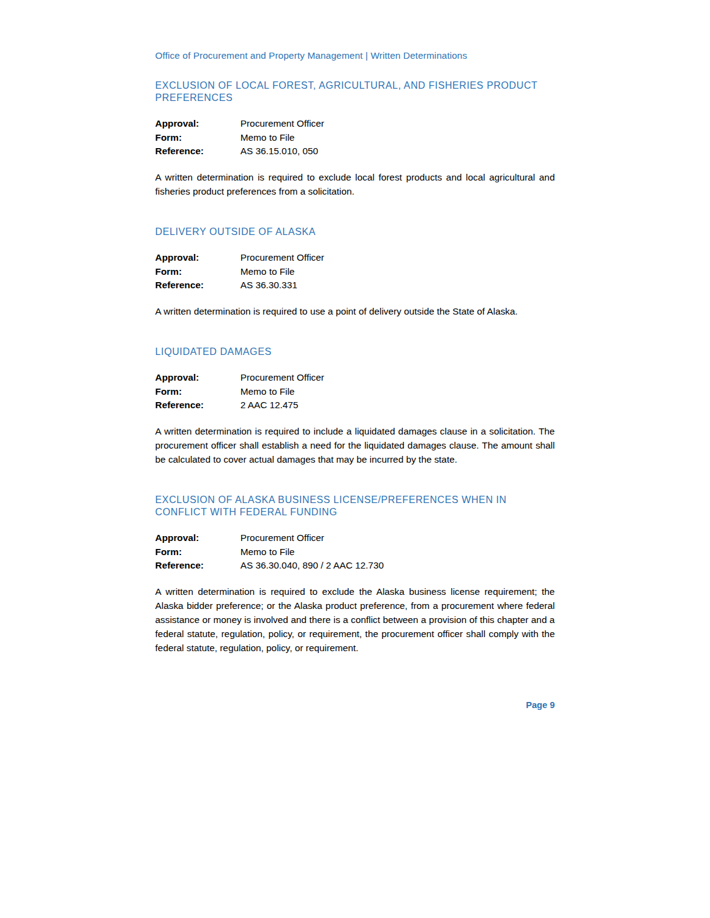Office of Procurement and Property Management | Written Determinations
EXCLUSION OF LOCAL FOREST, AGRICULTURAL, AND FISHERIES PRODUCT PREFERENCES
Approval: Procurement Officer
Form: Memo to File
Reference: AS 36.15.010, 050
A written determination is required to exclude local forest products and local agricultural and fisheries product preferences from a solicitation.
DELIVERY OUTSIDE OF ALASKA
Approval: Procurement Officer
Form: Memo to File
Reference: AS 36.30.331
A written determination is required to use a point of delivery outside the State of Alaska.
LIQUIDATED DAMAGES
Approval: Procurement Officer
Form: Memo to File
Reference: 2 AAC 12.475
A written determination is required to include a liquidated damages clause in a solicitation. The procurement officer shall establish a need for the liquidated damages clause. The amount shall be calculated to cover actual damages that may be incurred by the state.
EXCLUSION OF ALASKA BUSINESS LICENSE/PREFERENCES WHEN IN CONFLICT WITH FEDERAL FUNDING
Approval: Procurement Officer
Form: Memo to File
Reference: AS 36.30.040, 890 / 2 AAC 12.730
A written determination is required to exclude the Alaska business license requirement; the Alaska bidder preference; or the Alaska product preference, from a procurement where federal assistance or money is involved and there is a conflict between a provision of this chapter and a federal statute, regulation, policy, or requirement, the procurement officer shall comply with the federal statute, regulation, policy, or requirement.
Page 9